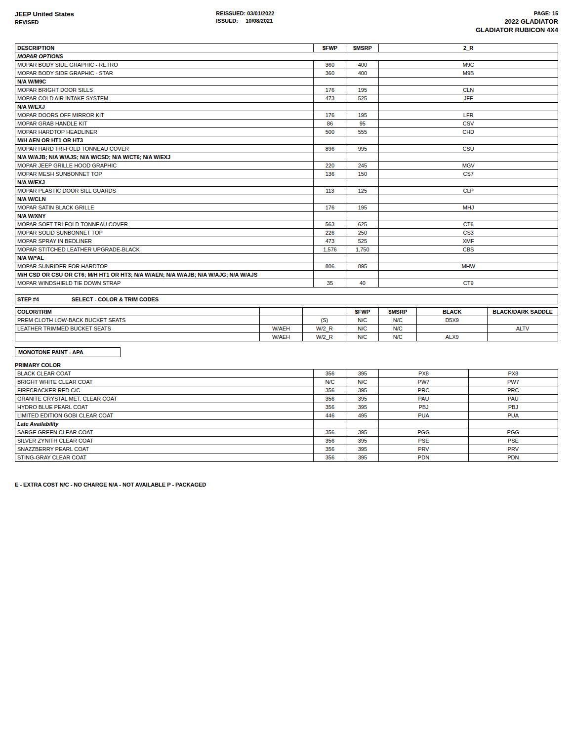JEEP United States
REVISED
REISSUED: 03/01/2022
ISSUED: 10/08/2021
PAGE: 15
2022 GLADIATOR
GLADIATOR RUBICON 4X4
| DESCRIPTION | $FWP | $MSRP | 2_R |
| --- | --- | --- | --- |
| MOPAR OPTIONS |
| MOPAR BODY SIDE GRAPHIC - RETRO | 360 | 400 | M9C |
| MOPAR BODY SIDE GRAPHIC - STAR | 360 | 400 | M9B |
| N/A W/M9C | | | |
| MOPAR BRIGHT DOOR SILLS | 176 | 195 | CLN |
| MOPAR COLD AIR INTAKE SYSTEM | 473 | 525 | JFF |
| N/A W/EXJ | | | |
| MOPAR DOORS OFF MIRROR KIT | 176 | 195 | LFR |
| MOPAR GRAB HANDLE KIT | 86 | 95 | CSV |
| MOPAR HARDTOP HEADLINER | 500 | 555 | CHD |
| M/H AEN OR HT1 OR HT3 | | | |
| MOPAR HARD TRI-FOLD TONNEAU COVER | 896 | 995 | CSU |
| N/A W/AJB; N/A W/AJS; N/A W/CSD; N/A W/CT6; N/A W/EXJ | | | |
| MOPAR JEEP GRILLE HOOD GRAPHIC | 220 | 245 | MGV |
| MOPAR MESH SUNBONNET TOP | 136 | 150 | CS7 |
| N/A W/EXJ | | | |
| MOPAR PLASTIC DOOR SILL GUARDS | 113 | 125 | CLP |
| N/A W/CLN | | | |
| MOPAR SATIN BLACK GRILLE | 176 | 195 | MHJ |
| N/A W/XNY | | | |
| MOPAR SOFT TRI-FOLD TONNEAU COVER | 563 | 625 | CT6 |
| MOPAR SOLID SUNBONNET TOP | 226 | 250 | CS3 |
| MOPAR SPRAY IN BEDLINER | 473 | 525 | XMF |
| MOPAR STITCHED LEATHER UPGRADE-BLACK | 1,576 | 1,750 | CBS |
| N/A W/*AL | | | |
| MOPAR SUNRIDER FOR HARDTOP | 806 | 895 | MHW |
| M/H CSD OR CSU OR CT6; M/H HT1 OR HT3; N/A W/AEN; N/A W/AJB; N/A W/AJG; N/A W/AJS | | | |
| MOPAR WINDSHIELD TIE DOWN STRAP | 35 | 40 | CT9 |
STEP #4 SELECT - COLOR & TRIM CODES
| COLOR/TRIM | | | $FWP | $MSRP | BLACK | BLACK/DARK SADDLE |
| --- | --- | --- | --- | --- | --- | --- |
| PREM CLOTH LOW-BACK BUCKET SEATS | | (S) | N/C | N/C | D5X9 | |
| LEATHER TRIMMED BUCKET SEATS | W/AEH | W/2_R | N/C | N/C | | ALTV |
| | W/AEH | W/2_R | N/C | N/C | ALX9 | |
MONOTONE PAINT - APA
PRIMARY COLOR
| BLACK CLEAR COAT | 356 | 395 | PX8 | PX8 |
| BRIGHT WHITE CLEAR COAT | N/C | N/C | PW7 | PW7 |
| FIRECRACKER RED C/C | 356 | 395 | PRC | PRC |
| GRANITE CRYSTAL MET. CLEAR COAT | 356 | 395 | PAU | PAU |
| HYDRO BLUE PEARL COAT | 356 | 395 | PBJ | PBJ |
| LIMITED EDITION GOBI CLEAR COAT | 446 | 495 | PUA | PUA |
| Late Availability | | | | |
| SARGE GREEN CLEAR COAT | 356 | 395 | PGG | PGG |
| SILVER ZYNITH CLEAR COAT | 356 | 395 | PSE | PSE |
| SNAZZBERRY PEARL COAT | 356 | 395 | PRV | PRV |
| STING-GRAY CLEAR COAT | 356 | 395 | PDN | PDN |
E - EXTRA COST N/C - NO CHARGE N/A - NOT AVAILABLE P - PACKAGED